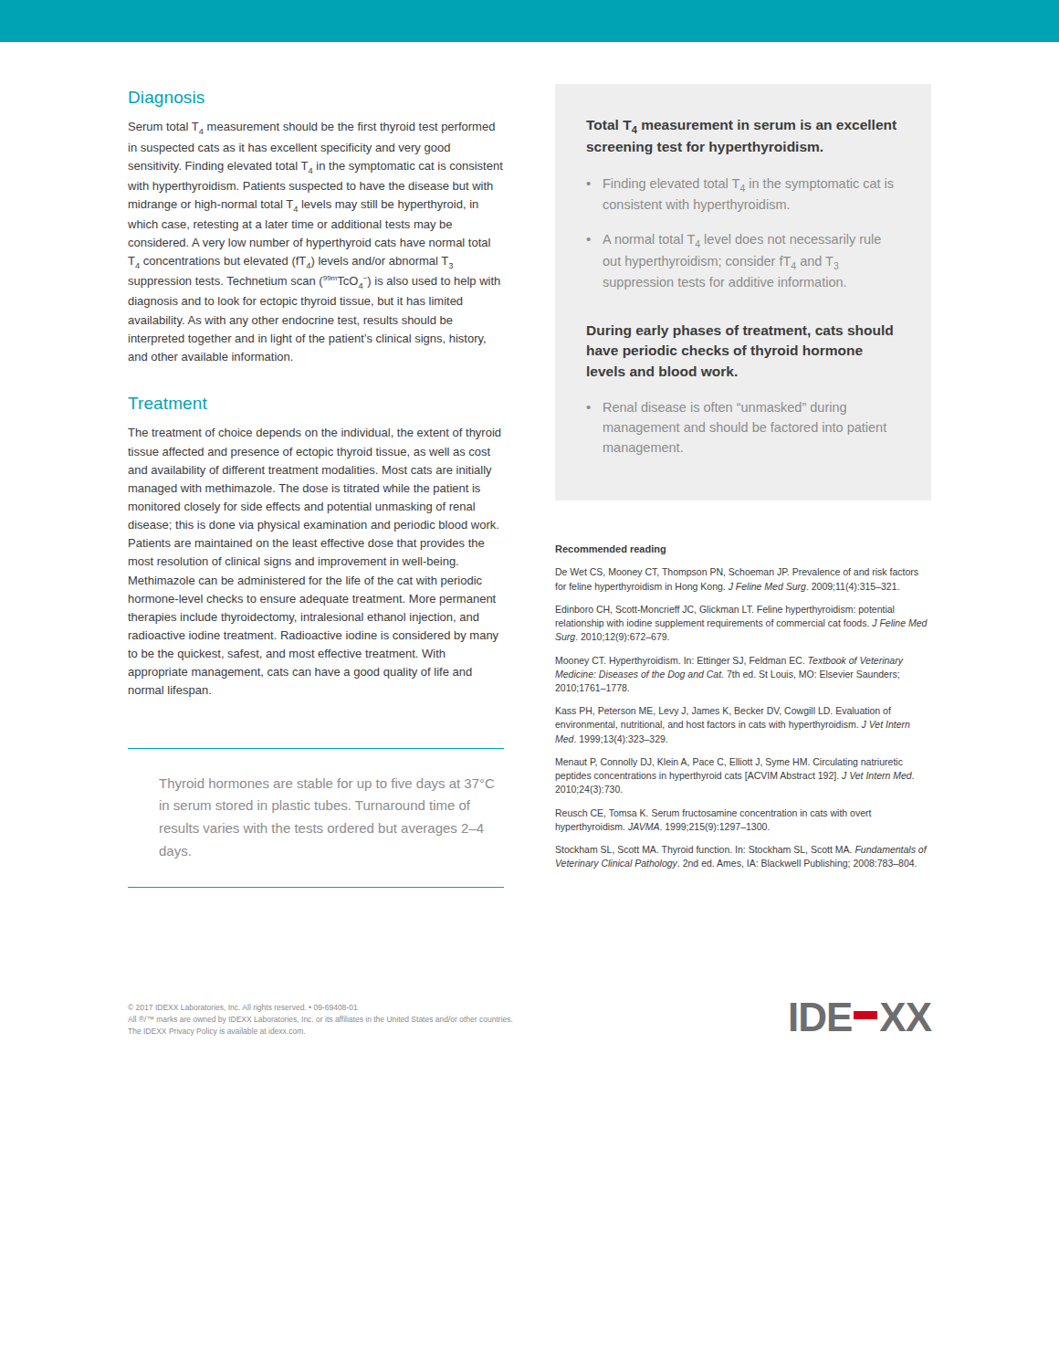Diagnosis
Serum total T4 measurement should be the first thyroid test performed in suspected cats as it has excellent specificity and very good sensitivity. Finding elevated total T4 in the symptomatic cat is consistent with hyperthyroidism. Patients suspected to have the disease but with midrange or high-normal total T4 levels may still be hyperthyroid, in which case, retesting at a later time or additional tests may be considered. A very low number of hyperthyroid cats have normal total T4 concentrations but elevated (fT4) levels and/or abnormal T3 suppression tests. Technetium scan (99mTcO4−) is also used to help with diagnosis and to look for ectopic thyroid tissue, but it has limited availability. As with any other endocrine test, results should be interpreted together and in light of the patient’s clinical signs, history, and other available information.
Treatment
The treatment of choice depends on the individual, the extent of thyroid tissue affected and presence of ectopic thyroid tissue, as well as cost and availability of different treatment modalities. Most cats are initially managed with methimazole. The dose is titrated while the patient is monitored closely for side effects and potential unmasking of renal disease; this is done via physical examination and periodic blood work. Patients are maintained on the least effective dose that provides the most resolution of clinical signs and improvement in well-being. Methimazole can be administered for the life of the cat with periodic hormone-level checks to ensure adequate treatment. More permanent therapies include thyroidectomy, intralesional ethanol injection, and radioactive iodine treatment. Radioactive iodine is considered by many to be the quickest, safest, and most effective treatment. With appropriate management, cats can have a good quality of life and normal lifespan.
Thyroid hormones are stable for up to five days at 37°C in serum stored in plastic tubes. Turnaround time of results varies with the tests ordered but averages 2–4 days.
Total T4 measurement in serum is an excellent screening test for hyperthyroidism.
Finding elevated total T4 in the symptomatic cat is consistent with hyperthyroidism.
A normal total T4 level does not necessarily rule out hyperthyroidism; consider fT4 and T3 suppression tests for additive information.
During early phases of treatment, cats should have periodic checks of thyroid hormone levels and blood work.
Renal disease is often “unmasked” during management and should be factored into patient management.
Recommended reading
De Wet CS, Mooney CT, Thompson PN, Schoeman JP. Prevalence of and risk factors for feline hyperthyroidism in Hong Kong. J Feline Med Surg. 2009;11(4):315–321.
Edinboro CH, Scott-Moncrieff JC, Glickman LT. Feline hyperthyroidism: potential relationship with iodine supplement requirements of commercial cat foods. J Feline Med Surg. 2010;12(9):672–679.
Mooney CT. Hyperthyroidism. In: Ettinger SJ, Feldman EC. Textbook of Veterinary Medicine: Diseases of the Dog and Cat. 7th ed. St Louis, MO: Elsevier Saunders; 2010;1761–1778.
Kass PH, Peterson ME, Levy J, James K, Becker DV, Cowgill LD. Evaluation of environmental, nutritional, and host factors in cats with hyperthyroidism. J Vet Intern Med. 1999;13(4):323–329.
Menaut P, Connolly DJ, Klein A, Pace C, Elliott J, Syme HM. Circulating natriuretic peptides concentrations in hyperthyroid cats [ACVIM Abstract 192]. J Vet Intern Med. 2010;24(3):730.
Reusch CE, Tomsa K. Serum fructosamine concentration in cats with overt hyperthyroidism. JAVMA. 1999;215(9):1297–1300.
Stockham SL, Scott MA. Thyroid function. In: Stockham SL, Scott MA. Fundamentals of Veterinary Clinical Pathology. 2nd ed. Ames, IA: Blackwell Publishing; 2008:783–804.
© 2017 IDEXX Laboratories, Inc. All rights reserved. • 09-69408-01
All ®/™ marks are owned by IDEXX Laboratories, Inc. or its affiliates in the United States and/or other countries.
The IDEXX Privacy Policy is available at idexx.com.
IDE XX